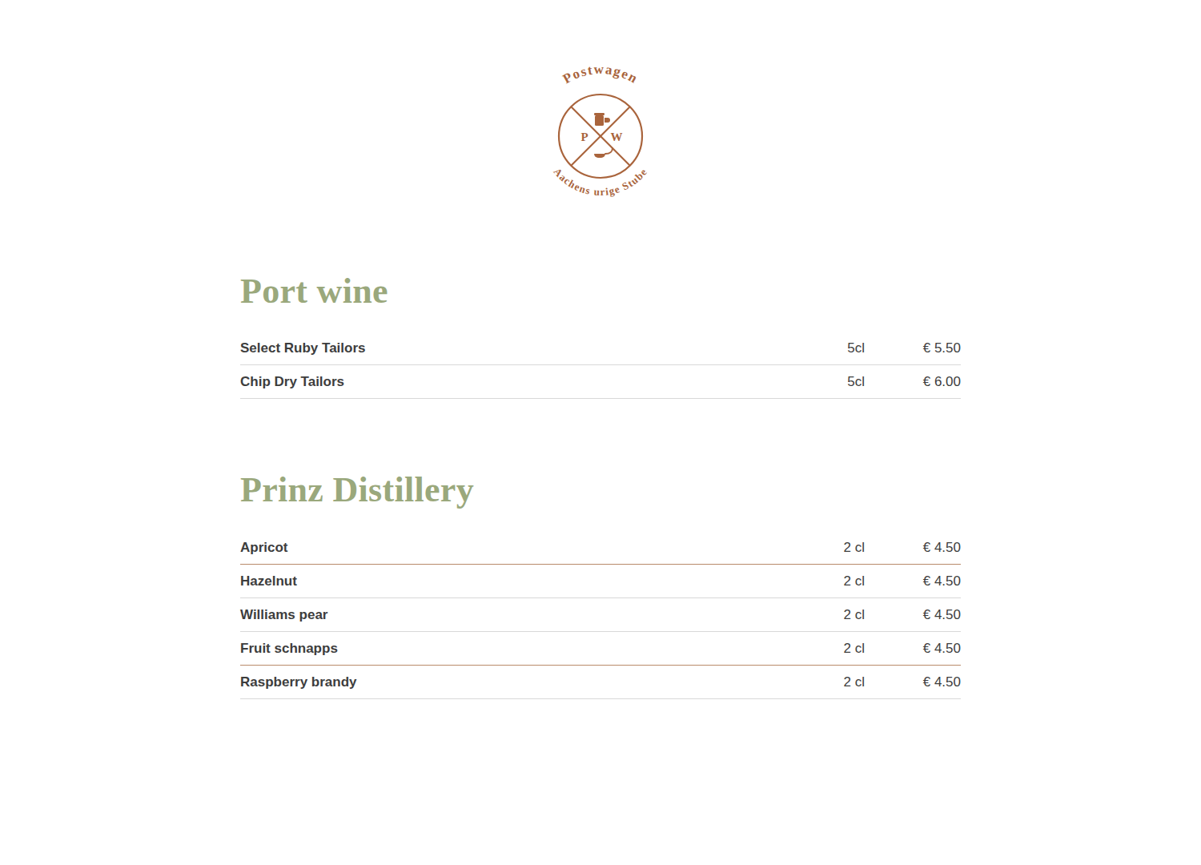P W Postwagen Aachens urige Stube
Port wine
| Select Ruby Tailors | 5cl | € 5.50 |
| Chip Dry Tailors | 5cl | € 6.00 |
Prinz Distillery
| Apricot | 2 cl | € 4.50 |
| Hazelnut | 2 cl | € 4.50 |
| Williams pear | 2 cl | € 4.50 |
| Fruit schnapps | 2 cl | € 4.50 |
| Raspberry brandy | 2 cl | € 4.50 |